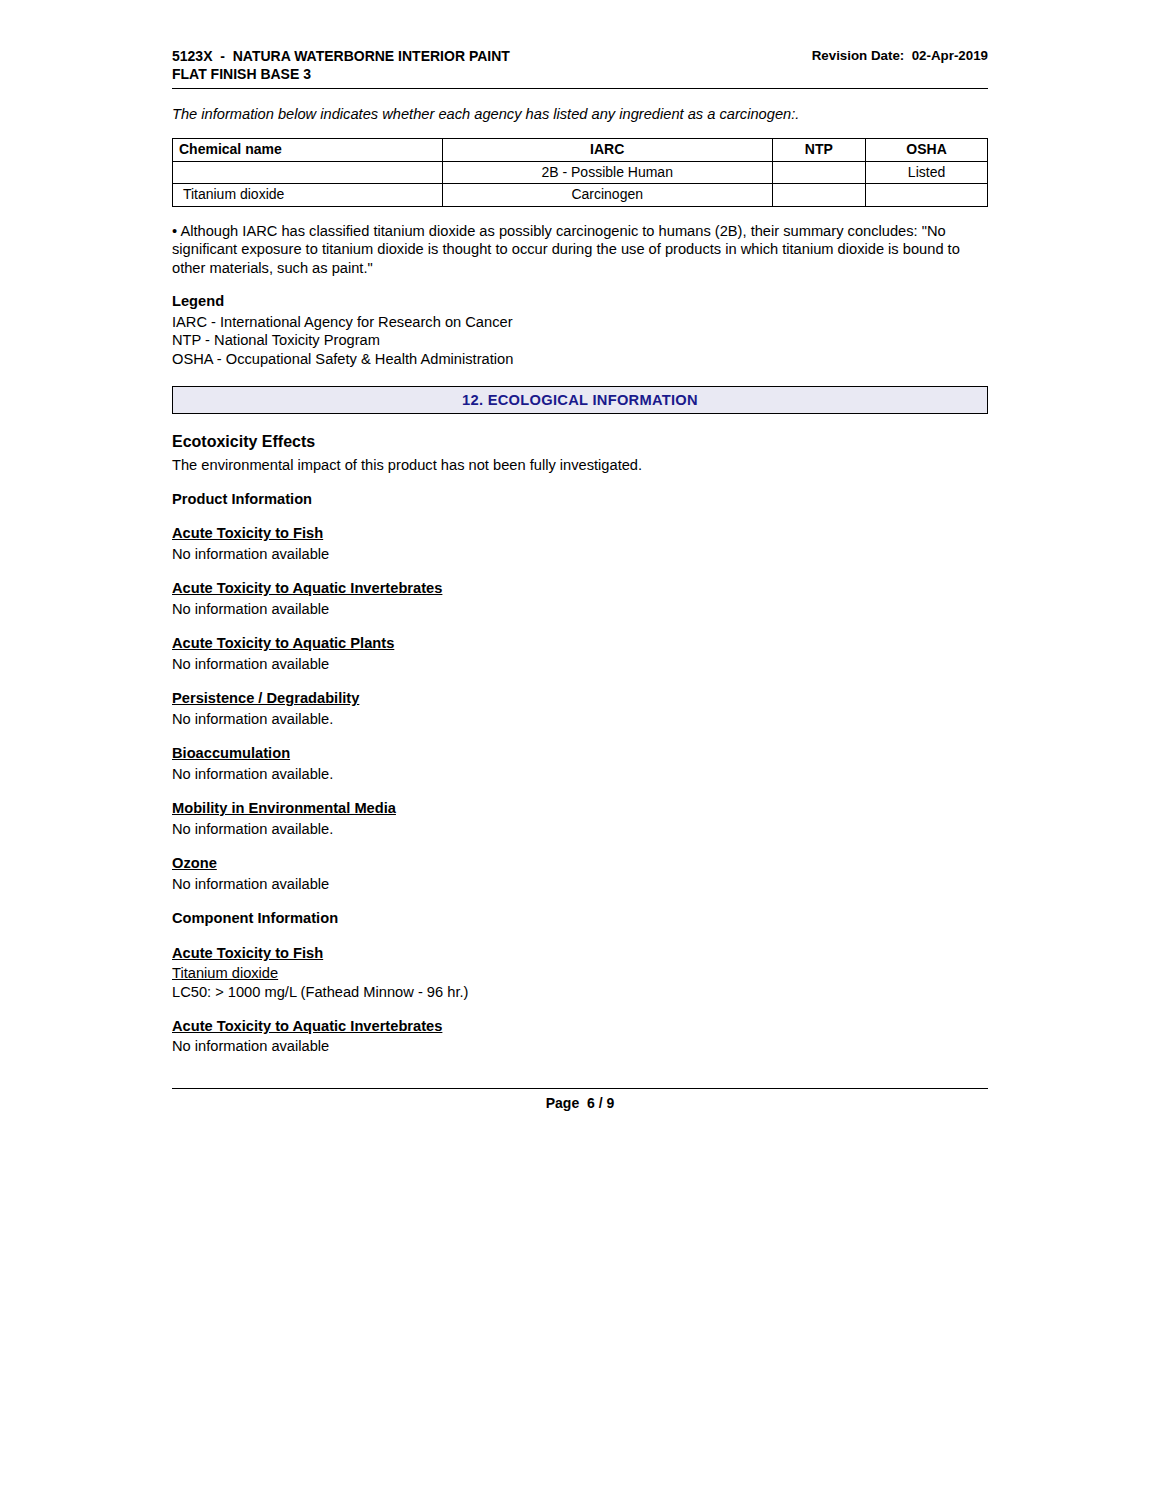5123X - NATURA WATERBORNE INTERIOR PAINT
FLAT FINISH BASE 3
Revision Date: 02-Apr-2019
The information below indicates whether each agency has listed any ingredient as a carcinogen:.
| Chemical name | IARC | NTP | OSHA |
| --- | --- | --- | --- |
| | 2B - Possible Human | | Listed |
| Titanium dioxide | Carcinogen | | |
• Although IARC has classified titanium dioxide as possibly carcinogenic to humans (2B), their summary concludes: "No significant exposure to titanium dioxide is thought to occur during the use of products in which titanium dioxide is bound to other materials, such as paint."
Legend
IARC - International Agency for Research on Cancer
NTP - National Toxicity Program
OSHA - Occupational Safety & Health Administration
12. ECOLOGICAL INFORMATION
Ecotoxicity Effects
The environmental impact of this product has not been fully investigated.
Product Information
Acute Toxicity to Fish
No information available
Acute Toxicity to Aquatic Invertebrates
No information available
Acute Toxicity to Aquatic Plants
No information available
Persistence / Degradability
No information available.
Bioaccumulation
No information available.
Mobility in Environmental Media
No information available.
Ozone
No information available
Component Information
Acute Toxicity to Fish
Titanium dioxide
LC50: > 1000 mg/L (Fathead Minnow - 96 hr.)
Acute Toxicity to Aquatic Invertebrates
No information available
Page 6 / 9